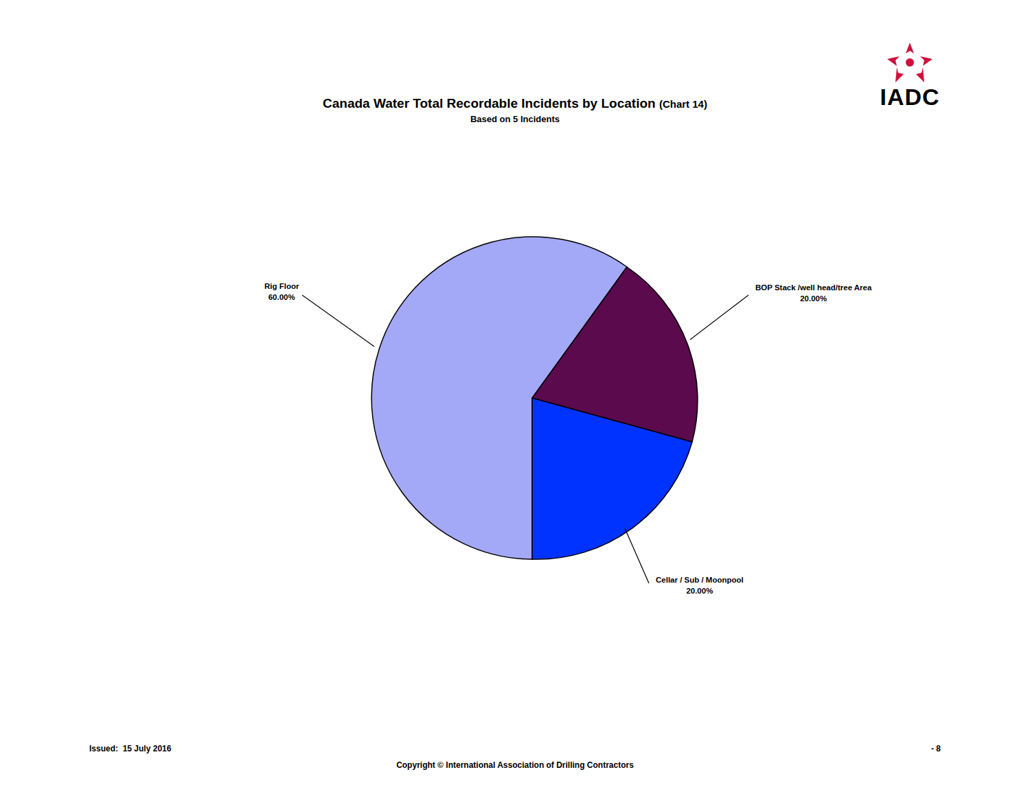IADC
Canada Water Total Recordable Incidents by Location (Chart 14)
Based on 5 Incidents
Rig Floor
60.00%
BOP Stack /well head/tree Area
20.00%
Cellar / Sub / Moonpool
20.00%
Issued: 15 July 2016
- 8
Copyright © International Association of Drilling Contractors